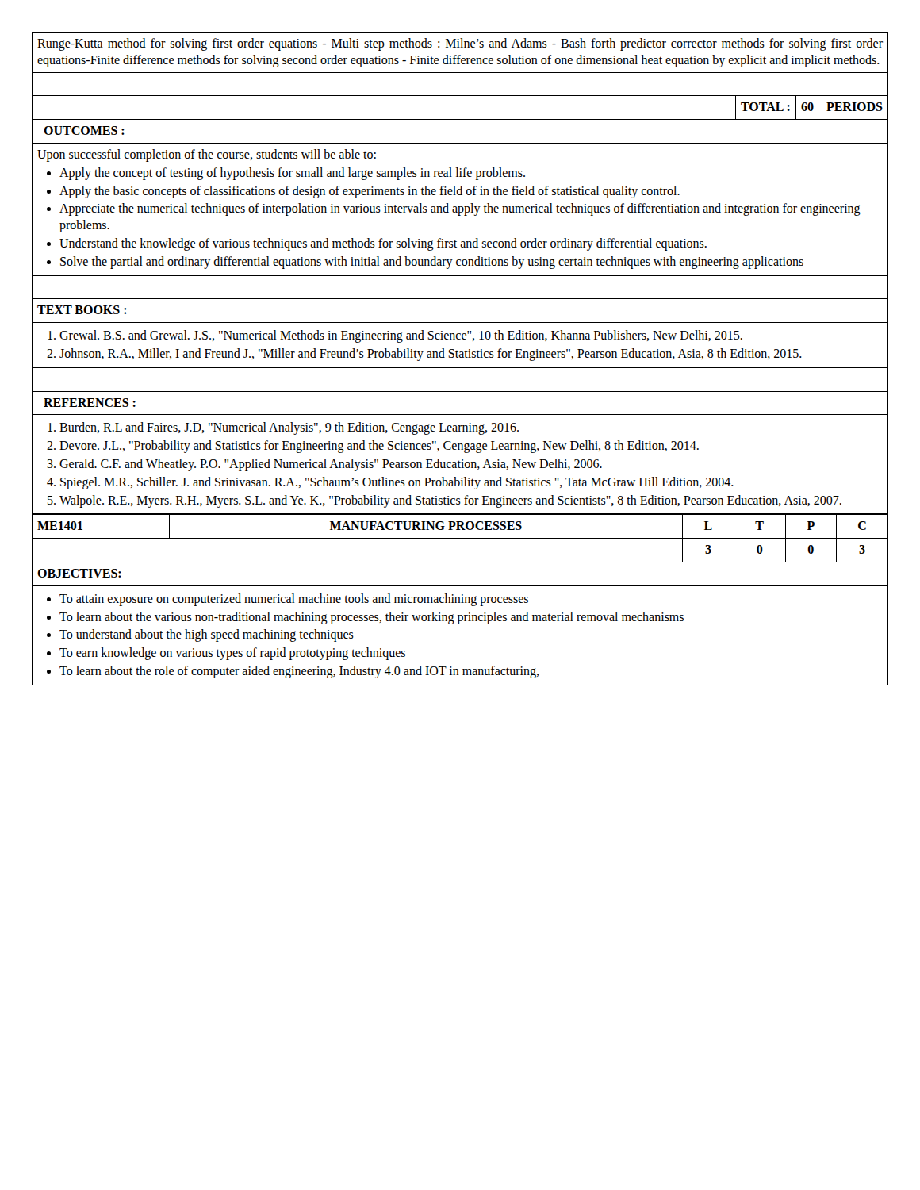| Runge-Kutta method for solving first order equations - Multi step methods : Milne’s and Adams - Bash forth predictor corrector methods for solving first order equations-Finite difference methods for solving second order equations - Finite difference solution of one dimensional heat equation by explicit and implicit methods. |
| | TOTAL : | 60 PERIODS |
| OUTCOMES : | |
| Upon successful completion of the course, students will be able to: Apply the concept of testing of hypothesis for small and large samples in real life problems. Apply the basic concepts of classifications of design of experiments in the field of in the field of statistical quality control. Appreciate the numerical techniques of interpolation in various intervals and apply the numerical techniques of differentiation and integration for engineering problems. Understand the knowledge of various techniques and methods for solving first and second order ordinary differential equations. Solve the partial and ordinary differential equations with initial and boundary conditions by using certain techniques with engineering applications |
| TEXT BOOKS : | |
| Grewal. B.S. and Grewal. J.S., "Numerical Methods in Engineering and Science", 10 th Edition, Khanna Publishers, New Delhi, 2015. Johnson, R.A., Miller, I and Freund J., "Miller and Freund’s Probability and Statistics for Engineers", Pearson Education, Asia, 8 th Edition, 2015. |
| REFERENCES : | |
| Burden, R.L and Faires, J.D, "Numerical Analysis", 9 th Edition, Cengage Learning, 2016. Devore. J.L., "Probability and Statistics for Engineering and the Sciences", Cengage Learning, New Delhi, 8 th Edition, 2014. Gerald. C.F. and Wheatley. P.O. "Applied Numerical Analysis" Pearson Education, Asia, New Delhi, 2006. Spiegel. M.R., Schiller. J. and Srinivasan. R.A., "Schaum’s Outlines on Probability and Statistics ", Tata McGraw Hill Edition, 2004. Walpole. R.E., Myers. R.H., Myers. S.L. and Ye. K., "Probability and Statistics for Engineers and Scientists", 8 th Edition, Pearson Education, Asia, 2007. |
| ME1401 | MANUFACTURING PROCESSES | L | T | P | C |
| | 3 | 0 | 0 | 3 |
| OBJECTIVES: | |
| To attain exposure on computerized numerical machine tools and micromachining processes To learn about the various non-traditional machining processes, their working principles and material removal mechanisms To understand about the high speed machining techniques To earn knowledge on various types of rapid prototyping techniques To learn about the role of computer aided engineering, Industry 4.0 and IOT in manufacturing, |